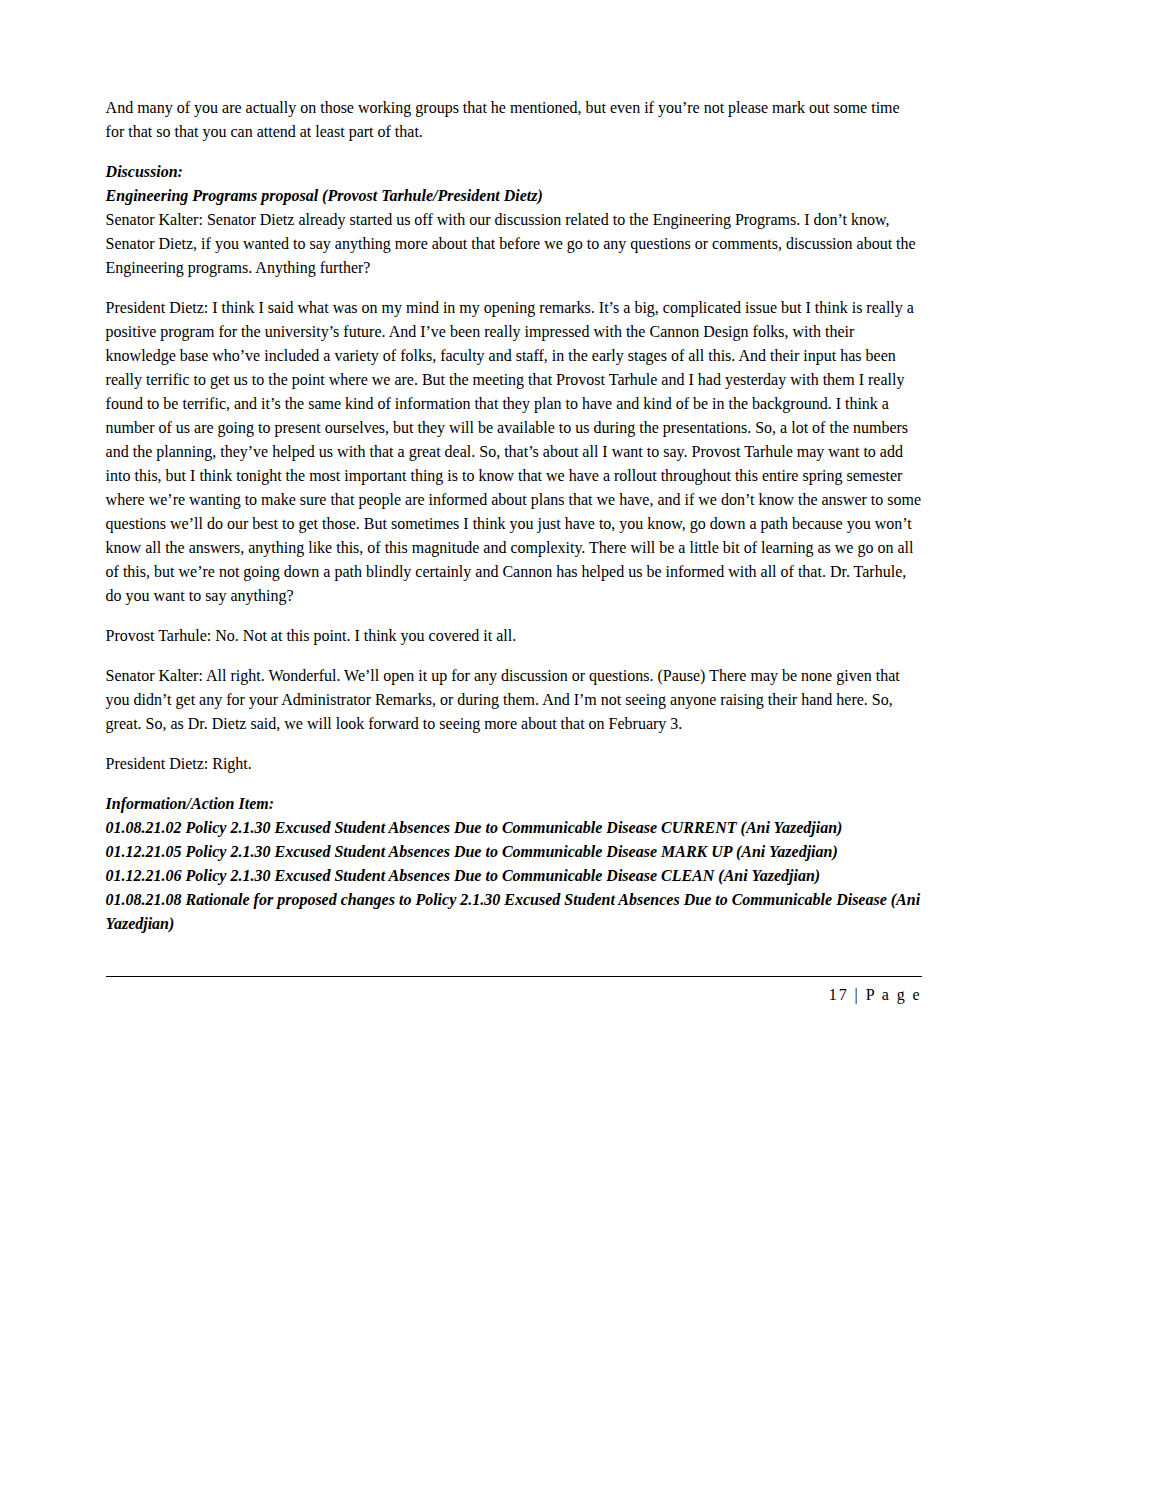And many of you are actually on those working groups that he mentioned, but even if you’re not please mark out some time for that so that you can attend at least part of that.
Discussion:
Engineering Programs proposal (Provost Tarhule/President Dietz)
Senator Kalter: Senator Dietz already started us off with our discussion related to the Engineering Programs. I don’t know, Senator Dietz, if you wanted to say anything more about that before we go to any questions or comments, discussion about the Engineering programs. Anything further?
President Dietz: I think I said what was on my mind in my opening remarks. It’s a big, complicated issue but I think is really a positive program for the university’s future. And I’ve been really impressed with the Cannon Design folks, with their knowledge base who’ve included a variety of folks, faculty and staff, in the early stages of all this. And their input has been really terrific to get us to the point where we are. But the meeting that Provost Tarhule and I had yesterday with them I really found to be terrific, and it’s the same kind of information that they plan to have and kind of be in the background. I think a number of us are going to present ourselves, but they will be available to us during the presentations. So, a lot of the numbers and the planning, they’ve helped us with that a great deal. So, that’s about all I want to say. Provost Tarhule may want to add into this, but I think tonight the most important thing is to know that we have a rollout throughout this entire spring semester where we’re wanting to make sure that people are informed about plans that we have, and if we don’t know the answer to some questions we’ll do our best to get those. But sometimes I think you just have to, you know, go down a path because you won’t know all the answers, anything like this, of this magnitude and complexity. There will be a little bit of learning as we go on all of this, but we’re not going down a path blindly certainly and Cannon has helped us be informed with all of that. Dr. Tarhule, do you want to say anything?
Provost Tarhule: No. Not at this point. I think you covered it all.
Senator Kalter: All right. Wonderful. We’ll open it up for any discussion or questions. (Pause) There may be none given that you didn’t get any for your Administrator Remarks, or during them. And I’m not seeing anyone raising their hand here. So, great. So, as Dr. Dietz said, we will look forward to seeing more about that on February 3.
President Dietz: Right.
Information/Action Item:
01.08.21.02 Policy 2.1.30 Excused Student Absences Due to Communicable Disease CURRENT (Ani Yazedjian)
01.12.21.05 Policy 2.1.30 Excused Student Absences Due to Communicable Disease MARK UP (Ani Yazedjian)
01.12.21.06 Policy 2.1.30 Excused Student Absences Due to Communicable Disease CLEAN (Ani Yazedjian)
01.08.21.08 Rationale for proposed changes to Policy 2.1.30 Excused Student Absences Due to Communicable Disease (Ani Yazedjian)
17 | P a g e